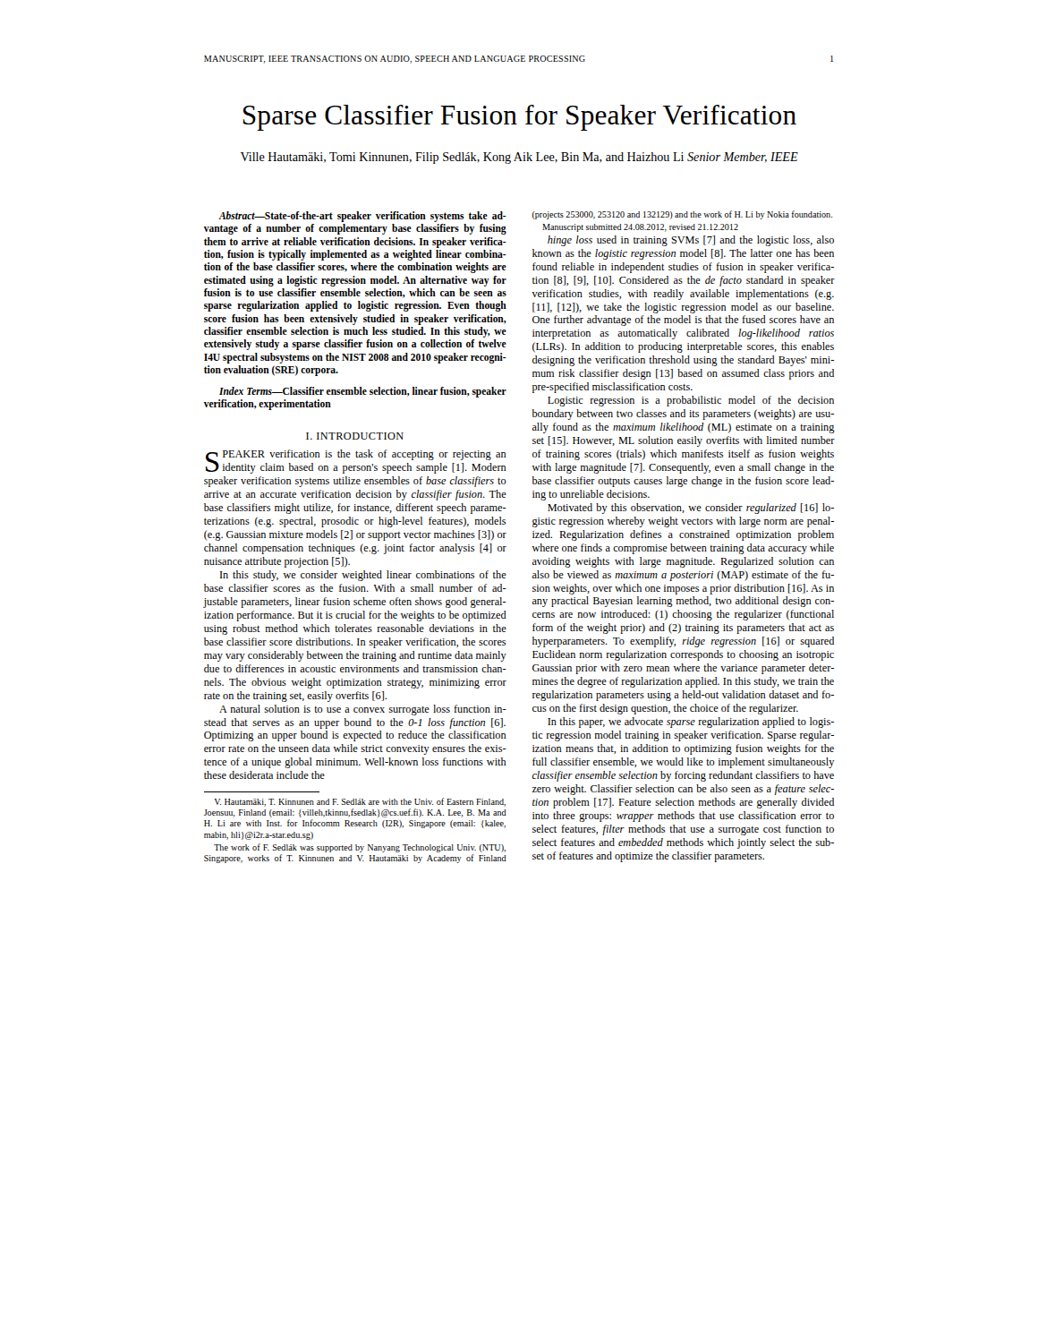Manuscript, IEEE Transactions on Audio, Speech and Language Processing
1
Sparse Classifier Fusion for Speaker Verification
Ville Hautamäki, Tomi Kinnunen, Filip Sedlák, Kong Aik Lee, Bin Ma, and Haizhou Li Senior Member, IEEE
Abstract—State-of-the-art speaker verification systems take advantage of a number of complementary base classifiers by fusing them to arrive at reliable verification decisions. In speaker verification, fusion is typically implemented as a weighted linear combination of the base classifier scores, where the combination weights are estimated using a logistic regression model. An alternative way for fusion is to use classifier ensemble selection, which can be seen as sparse regularization applied to logistic regression. Even though score fusion has been extensively studied in speaker verification, classifier ensemble selection is much less studied. In this study, we extensively study a sparse classifier fusion on a collection of twelve I4U spectral subsystems on the NIST 2008 and 2010 speaker recognition evaluation (SRE) corpora.
Index Terms—Classifier ensemble selection, linear fusion, speaker verification, experimentation
I. Introduction
SPEAKER verification is the task of accepting or rejecting an identity claim based on a person's speech sample [1]. Modern speaker verification systems utilize ensembles of base classifiers to arrive at an accurate verification decision by classifier fusion. The base classifiers might utilize, for instance, different speech parameterizations (e.g. spectral, prosodic or high-level features), models (e.g. Gaussian mixture models [2] or support vector machines [3]) or channel compensation techniques (e.g. joint factor analysis [4] or nuisance attribute projection [5]).
In this study, we consider weighted linear combinations of the base classifier scores as the fusion. With a small number of adjustable parameters, linear fusion scheme often shows good generalization performance. But it is crucial for the weights to be optimized using robust method which tolerates reasonable deviations in the base classifier score distributions. In speaker verification, the scores may vary considerably between the training and runtime data mainly due to differences in acoustic environments and transmission channels. The obvious weight optimization strategy, minimizing error rate on the training set, easily overfits [6].
A natural solution is to use a convex surrogate loss function instead that serves as an upper bound to the 0-1 loss function [6]. Optimizing an upper bound is expected to reduce the classification error rate on the unseen data while strict convexity ensures the existence of a unique global minimum. Well-known loss functions with these desiderata include the
V. Hautamäki, T. Kinnunen and F. Sedlák are with the Univ. of Eastern Finland, Joensuu, Finland (email: {villeh,tkinnu,fsedlak}@cs.uef.fi). K.A. Lee, B. Ma and H. Li are with Inst. for Infocomm Research (I2R), Singapore (email: {kalee, mabin, hli}@i2r.a-star.edu.sg)
The work of F. Sedlák was supported by Nanyang Technological Univ. (NTU), Singapore, works of T. Kinnunen and V. Hautamäki by Academy of Finland (projects 253000, 253120 and 132129) and the work of H. Li by Nokia foundation.
Manuscript submitted 24.08.2012, revised 21.12.2012
hinge loss used in training SVMs [7] and the logistic loss, also known as the logistic regression model [8]. The latter one has been found reliable in independent studies of fusion in speaker verification [8], [9], [10]. Considered as the de facto standard in speaker verification studies, with readily available implementations (e.g. [11], [12]), we take the logistic regression model as our baseline. One further advantage of the model is that the fused scores have an interpretation as automatically calibrated log-likelihood ratios (LLRs). In addition to producing interpretable scores, this enables designing the verification threshold using the standard Bayes' minimum risk classifier design [13] based on assumed class priors and pre-specified misclassification costs.
Logistic regression is a probabilistic model of the decision boundary between two classes and its parameters (weights) are usually found as the maximum likelihood (ML) estimate on a training set [15]. However, ML solution easily overfits with limited number of training scores (trials) which manifests itself as fusion weights with large magnitude [7]. Consequently, even a small change in the base classifier outputs causes large change in the fusion score leading to unreliable decisions.
Motivated by this observation, we consider regularized [16] logistic regression whereby weight vectors with large norm are penalized. Regularization defines a constrained optimization problem where one finds a compromise between training data accuracy while avoiding weights with large magnitude. Regularized solution can also be viewed as maximum a posteriori (MAP) estimate of the fusion weights, over which one imposes a prior distribution [16]. As in any practical Bayesian learning method, two additional design concerns are now introduced: (1) choosing the regularizer (functional form of the weight prior) and (2) training its parameters that act as hyperparameters. To exemplify, ridge regression [16] or squared Euclidean norm regularization corresponds to choosing an isotropic Gaussian prior with zero mean where the variance parameter determines the degree of regularization applied. In this study, we train the regularization parameters using a held-out validation dataset and focus on the first design question, the choice of the regularizer.
In this paper, we advocate sparse regularization applied to logistic regression model training in speaker verification. Sparse regularization means that, in addition to optimizing fusion weights for the full classifier ensemble, we would like to implement simultaneously classifier ensemble selection by forcing redundant classifiers to have zero weight. Classifier selection can be also seen as a feature selection problem [17]. Feature selection methods are generally divided into three groups: wrapper methods that use classification error to select features, filter methods that use a surrogate cost function to select features and embedded methods which jointly select the subset of features and optimize the classifier parameters.